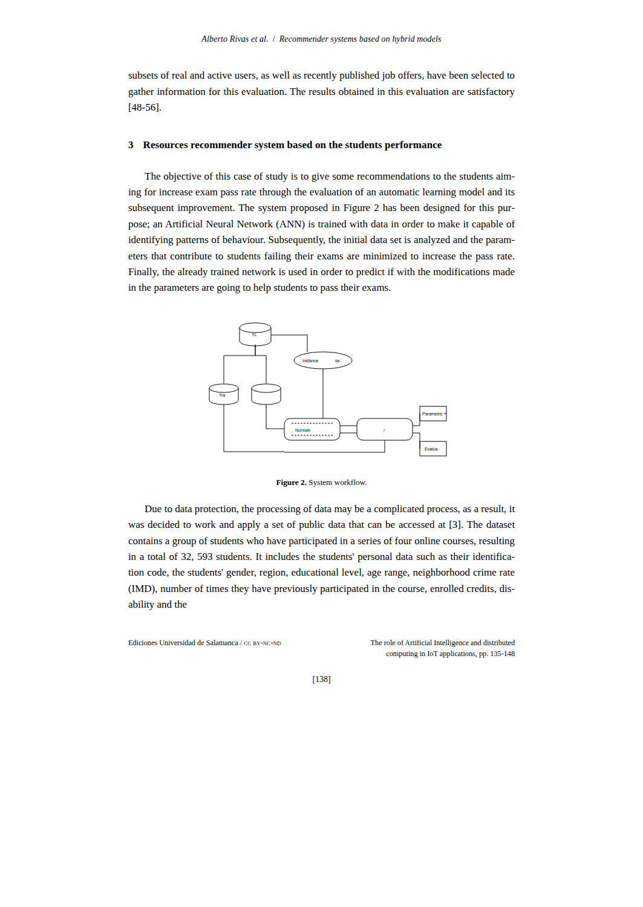Alberto Rivas et al./Recommender systems based on hybrid models
subsets of real and active users, as well as recently published job offers, have been selected to gather information for this evaluation. The results obtained in this evaluation are satisfactory [48-56].
3 Resources recommender system based on the students performance
The objective of this case of study is to give some recommendations to the students aiming for increase exam pass rate through the evaluation of an automatic learning model and its subsequent improvement. The system proposed in Figure 2 has been designed for this purpose; an Artificial Neural Network (ANN) is trained with data in order to make it capable of identifying patterns of behaviour. Subsequently, the initial data set is analyzed and the parameters that contribute to students failing their exams are minimized to increase the pass rate. Finally, the already trained network is used in order to predict if with the modifications made in the parameters are going to help students to pass their exams.
YL Instance se- Tra Normali- / Parametric Evalua-
Figure 2. System workflow.
Due to data protection, the processing of data may be a complicated process, as a result, it was decided to work and apply a set of public data that can be accessed at [3]. The dataset contains a group of students who have participated in a series of four online courses, resulting in a total of 32, 593 students. It includes the students' personal data such as their identification code, the students' gender, region, educational level, age range, neighborhood crime rate (IMD), number of times they have previously participated in the course, enrolled credits, disability and the
Ediciones Universidad de Salamanca / CC BY-NC-ND
The role of Artificial Intelligence and distributed
computing in IoT applications, pp. 135-148
[138]